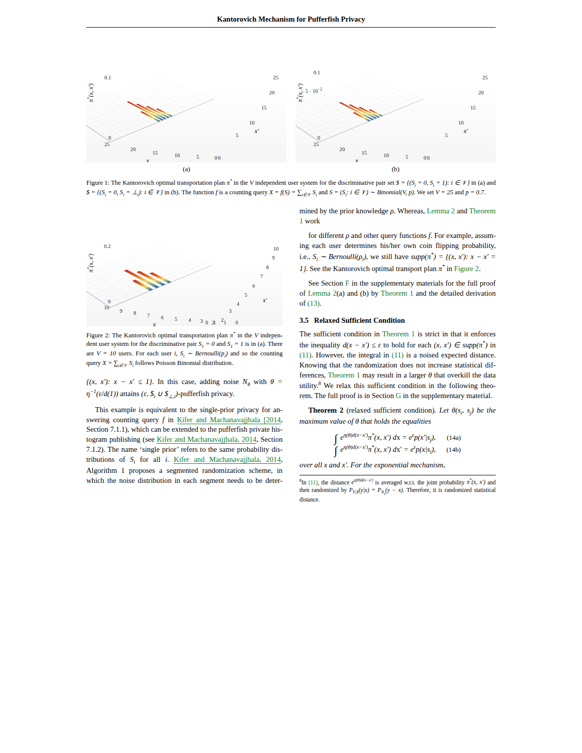Kantorovich Mechanism for Pufferfish Privacy
π*(x, x′)
0.1
0
25
20
15
10
5
0
25
20
15
10
5
0
x
x′
(a)
π*(x, x′)
0.1
5 · 10−2
0
25
20
15
10
5
0
25
20
15
10
5
0
x
x′
(b)
Figure 1: The Kantorovich optimal transportation plan π* in the V independent user system for the discriminative pair set $ = {(Si = 0, Si = 1): i ∈ 𝒱} in (a) and $ = {(Si = 0, Si = ⊥i): i ∈ 𝒱} in (b). The function f is a counting query X = f(S) = ∑i∈𝒱 Si and S = (Si: i ∈ 𝒱) ∼ Binomial(V, p). We set V = 25 and p = 0.7.
π*(x, x′)
0.2
0
10
9
8
7
6
5
4
3
2
1
0
10
9
8
7
6
5
4
3
2
1
0
x
x′
Figure 2: The Kantorovich optimal transportation plan π* in the V independent user system for the discriminative pair S1 = 0 and S1 = 1 is in (a). There are V = 10 users. For each user i, Si ∼ Bernoulli(pi) and so the counting query X = ∑i∈𝒱 Si follows Poisson Binomial distribution.
{(x, x′): x − x′ ≤ 1}. In this case, adding noise Nθ with θ = η−1(ε/d(1)) attains (ε, $i ∪ $⊥,i)-pufferfish privacy.
This example is equivalent to the single-prior privacy for answering counting query f in Kifer and Machanavajjhala [2014, Section 7.1.1), which can be extended to the pufferfish private histogram publishing (see Kifer and Machanavajjhala, 2014, Section 7.1.2). The name ‘single prior’ refers to the same probability distributions of Si for all i. Kifer and Machanavajjhala, 2014, Algorithm 1 proposes a segmented randomization scheme, in which the noise distribution in each segment needs to be determined by the prior knowledge ρ. Whereas, Lemma 2 and Theorem 1 work
for different ρ and other query functions f. For example, assuming each user determines his/her own coin flipping probability, i.e., Si ∼ Bernoulli(ρi), we still have supp(π*) = {(x, x′): x − x′ = 1}. See the Kantorovich optimal transport plan π* in Figure 2.
See Section F in the supplementary materials for the full proof of Lemma 2(a) and (b) by Theorem 1 and the detailed derivation of (13).
3.5 Relaxed Sufficient Condition
The sufficient condition in Theorem 1 is strict in that it enforces the inequality d(x − x′) ≤ ε to hold for each (x, x′) ∈ supp(π*) in (11). However, the integral in (11) is a noised expected distance. Knowing that the randomization does not increase statistical differences, Theorem 1 may result in a larger θ that overkill the data utility.8 We relax this sufficient condition in the following theorem. The full proof is in Section G in the supplementary material.
Theorem 2 (relaxed sufficient condition). Let θ(si, sj) be the maximum value of θ that holds the equalities
∫ eη(θ)d(x−x′)π*(x, x′) dx = eεp(x′|sj), (14a)
∫ eη(θ)d(x−x′)π*(x, x′) dx′ = eεp(x|si), (14b)
over all x and x′. For the exponential mechanism,
8In (11), the distance eη(θ)d(x−x′) is averaged w.r.t. the joint probability π*(x, x′) and then randomized by PY|X(y|x) = PNθ(y − x). Therefore, it is randomized statistical distance.